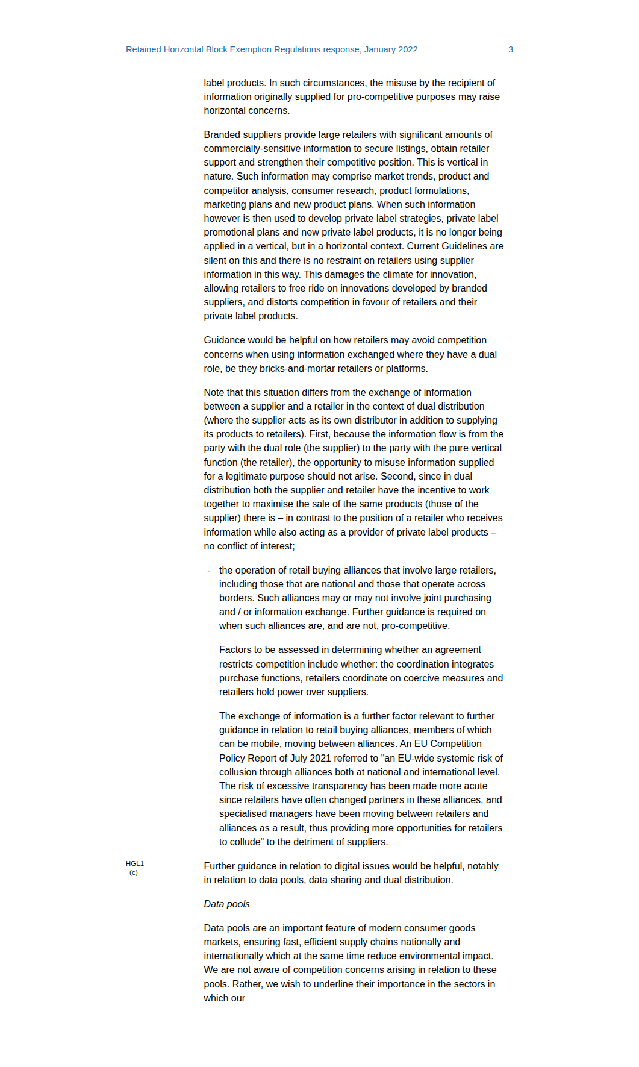Retained Horizontal Block Exemption Regulations response, January 2022
3
label products. In such circumstances, the misuse by the recipient of information originally supplied for pro-competitive purposes may raise horizontal concerns.
Branded suppliers provide large retailers with significant amounts of commercially-sensitive information to secure listings, obtain retailer support and strengthen their competitive position. This is vertical in nature. Such information may comprise market trends, product and competitor analysis, consumer research, product formulations, marketing plans and new product plans. When such information however is then used to develop private label strategies, private label promotional plans and new private label products, it is no longer being applied in a vertical, but in a horizontal context. Current Guidelines are silent on this and there is no restraint on retailers using supplier information in this way. This damages the climate for innovation, allowing retailers to free ride on innovations developed by branded suppliers, and distorts competition in favour of retailers and their private label products.
Guidance would be helpful on how retailers may avoid competition concerns when using information exchanged where they have a dual role, be they bricks-and-mortar retailers or platforms.
Note that this situation differs from the exchange of information between a supplier and a retailer in the context of dual distribution (where the supplier acts as its own distributor in addition to supplying its products to retailers). First, because the information flow is from the party with the dual role (the supplier) to the party with the pure vertical function (the retailer), the opportunity to misuse information supplied for a legitimate purpose should not arise. Second, since in dual distribution both the supplier and retailer have the incentive to work together to maximise the sale of the same products (those of the supplier) there is – in contrast to the position of a retailer who receives information while also acting as a provider of private label products – no conflict of interest;
-
the operation of retail buying alliances that involve large retailers, including those that are national and those that operate across borders. Such alliances may or may not involve joint purchasing and / or information exchange. Further guidance is required on when such alliances are, and are not, pro-competitive.
Factors to be assessed in determining whether an agreement restricts competition include whether: the coordination integrates purchase functions, retailers coordinate on coercive measures and retailers hold power over suppliers.
The exchange of information is a further factor relevant to further guidance in relation to retail buying alliances, members of which can be mobile, moving between alliances. An EU Competition Policy Report of July 2021 referred to "an EU-wide systemic risk of collusion through alliances both at national and international level. The risk of excessive transparency has been made more acute since retailers have often changed partners in these alliances, and specialised managers have been moving between retailers and alliances as a result, thus providing more opportunities for retailers to collude" to the detriment of suppliers.
HGL1(c)
Further guidance in relation to digital issues would be helpful, notably in relation to data pools, data sharing and dual distribution.
Data pools
Data pools are an important feature of modern consumer goods markets, ensuring fast, efficient supply chains nationally and internationally which at the same time reduce environmental impact. We are not aware of competition concerns arising in relation to these pools. Rather, we wish to underline their importance in the sectors in which our